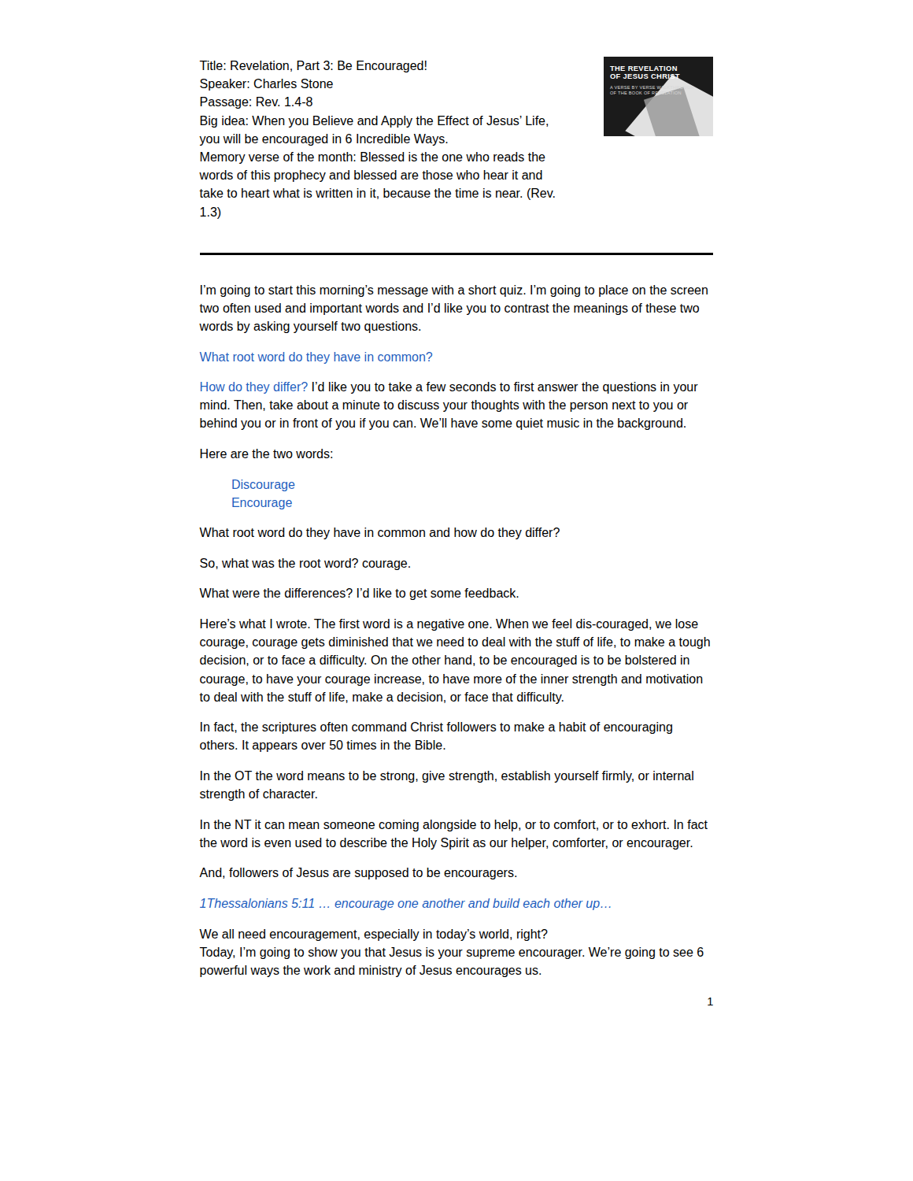THE REVELATION
OF JESUS CHRIST
A VERSE BY VERSE WALKTHROUGH
OF THE BOOK OF REVELATION
Title: Revelation, Part 3: Be Encouraged!
Speaker: Charles Stone
Passage: Rev. 1.4-8
Big idea: When you Believe and Apply the Effect of Jesus’ Life, you will be encouraged in 6 Incredible Ways.
Memory verse of the month: Blessed is the one who reads the words of this prophecy and blessed are those who hear it and take to heart what is written in it, because the time is near. (Rev. 1.3)
I’m going to start this morning’s message with a short quiz. I’m going to place on the screen two often used and important words and I’d like you to contrast the meanings of these two words by asking yourself two questions.
What root word do they have in common?
How do they differ? I’d like you to take a few seconds to first answer the questions in your mind. Then, take about a minute to discuss your thoughts with the person next to you or behind you or in front of you if you can. We’ll have some quiet music in the background.
Here are the two words:
Discourage
Encourage
What root word do they have in common and how do they differ?
So, what was the root word? courage.
What were the differences? I’d like to get some feedback.
Here’s what I wrote. The first word is a negative one. When we feel dis-couraged, we lose courage, courage gets diminished that we need to deal with the stuff of life, to make a tough decision, or to face a difficulty. On the other hand, to be encouraged is to be bolstered in courage, to have your courage increase, to have more of the inner strength and motivation to deal with the stuff of life, make a decision, or face that difficulty.
In fact, the scriptures often command Christ followers to make a habit of encouraging others. It appears over 50 times in the Bible.
In the OT the word means to be strong, give strength, establish yourself firmly, or internal strength of character.
In the NT it can mean someone coming alongside to help, or to comfort, or to exhort. In fact the word is even used to describe the Holy Spirit as our helper, comforter, or encourager.
And, followers of Jesus are supposed to be encouragers.
1Thessalonians 5:11 … encourage one another and build each other up…
We all need encouragement, especially in today’s world, right?
Today, I’m going to show you that Jesus is your supreme encourager. We’re going to see 6 powerful ways the work and ministry of Jesus encourages us.
1